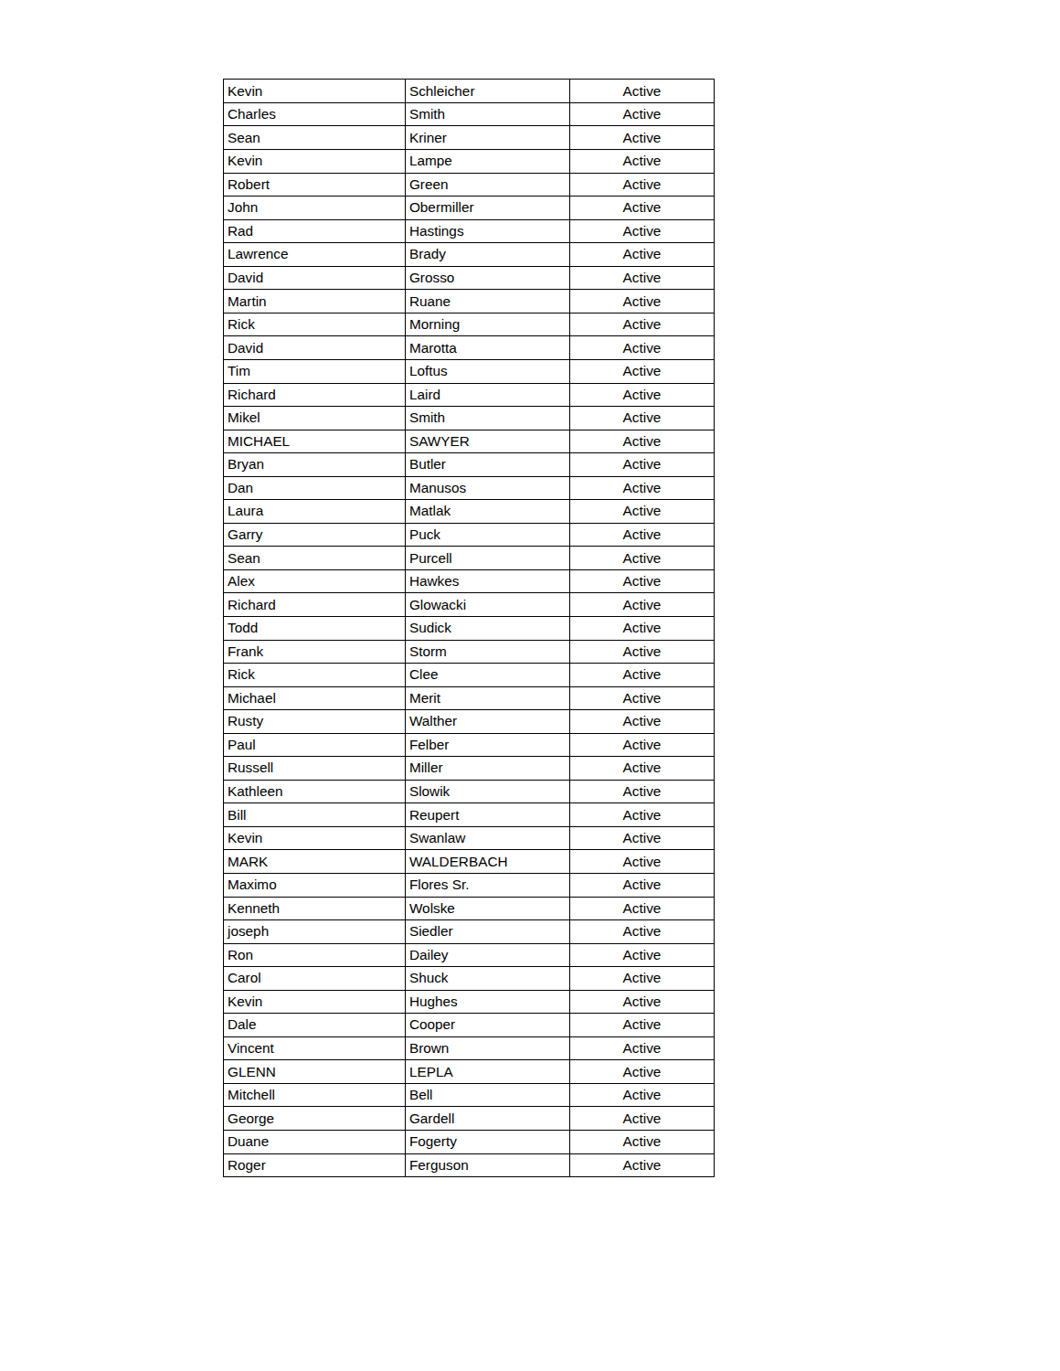| Kevin | Schleicher | Active |
| Charles | Smith | Active |
| Sean | Kriner | Active |
| Kevin | Lampe | Active |
| Robert | Green | Active |
| John | Obermiller | Active |
| Rad | Hastings | Active |
| Lawrence | Brady | Active |
| David | Grosso | Active |
| Martin | Ruane | Active |
| Rick | Morning | Active |
| David | Marotta | Active |
| Tim | Loftus | Active |
| Richard | Laird | Active |
| Mikel | Smith | Active |
| MICHAEL | SAWYER | Active |
| Bryan | Butler | Active |
| Dan | Manusos | Active |
| Laura | Matlak | Active |
| Garry | Puck | Active |
| Sean | Purcell | Active |
| Alex | Hawkes | Active |
| Richard | Glowacki | Active |
| Todd | Sudick | Active |
| Frank | Storm | Active |
| Rick | Clee | Active |
| Michael | Merit | Active |
| Rusty | Walther | Active |
| Paul | Felber | Active |
| Russell | Miller | Active |
| Kathleen | Slowik | Active |
| Bill | Reupert | Active |
| Kevin | Swanlaw | Active |
| MARK | WALDERBACH | Active |
| Maximo | Flores Sr. | Active |
| Kenneth | Wolske | Active |
| joseph | Siedler | Active |
| Ron | Dailey | Active |
| Carol | Shuck | Active |
| Kevin | Hughes | Active |
| Dale | Cooper | Active |
| Vincent | Brown | Active |
| GLENN | LEPLA | Active |
| Mitchell | Bell | Active |
| George | Gardell | Active |
| Duane | Fogerty | Active |
| Roger | Ferguson | Active |